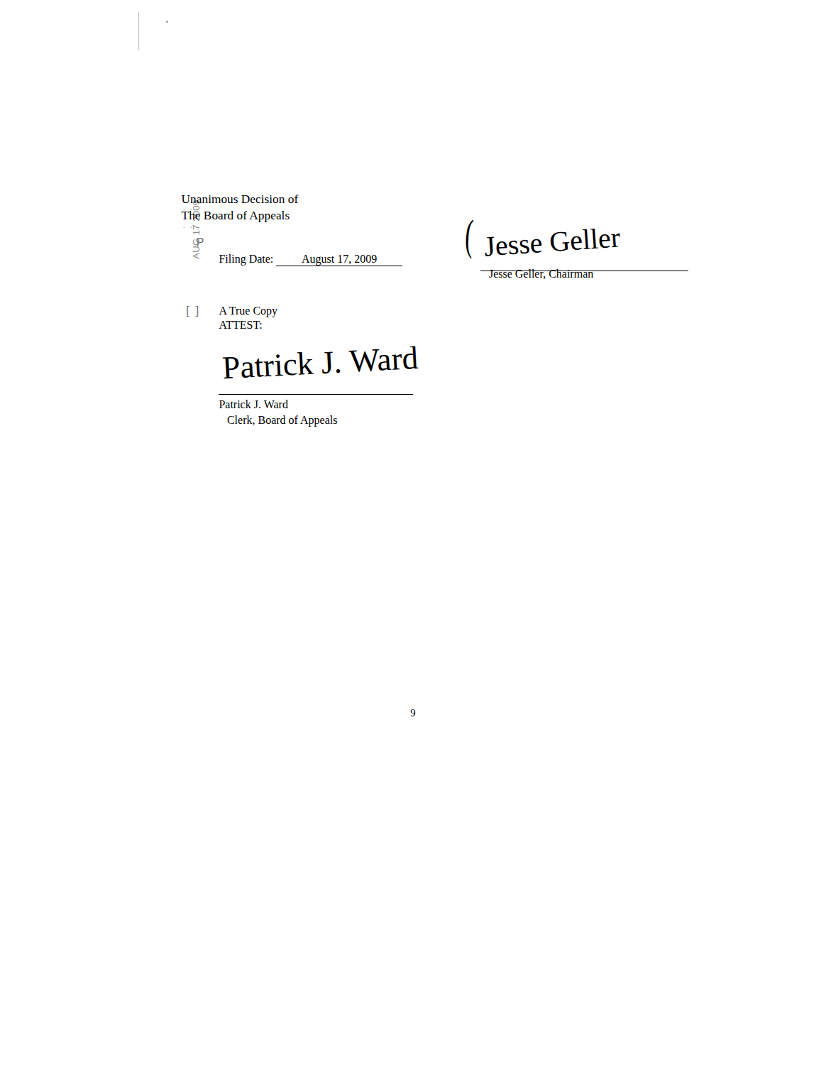. .
. .
. .
. .
P
AUG 17 2009
[ ]
Unanimous Decision of
The Board of Appeals
Filing Date: August 17, 2009
A True Copy
ATTEST:
Patrick J. Ward
Patrick J. Ward
Clerk, Board of Appeals
( Jesse Geller Jesse Geller, Chairman
9